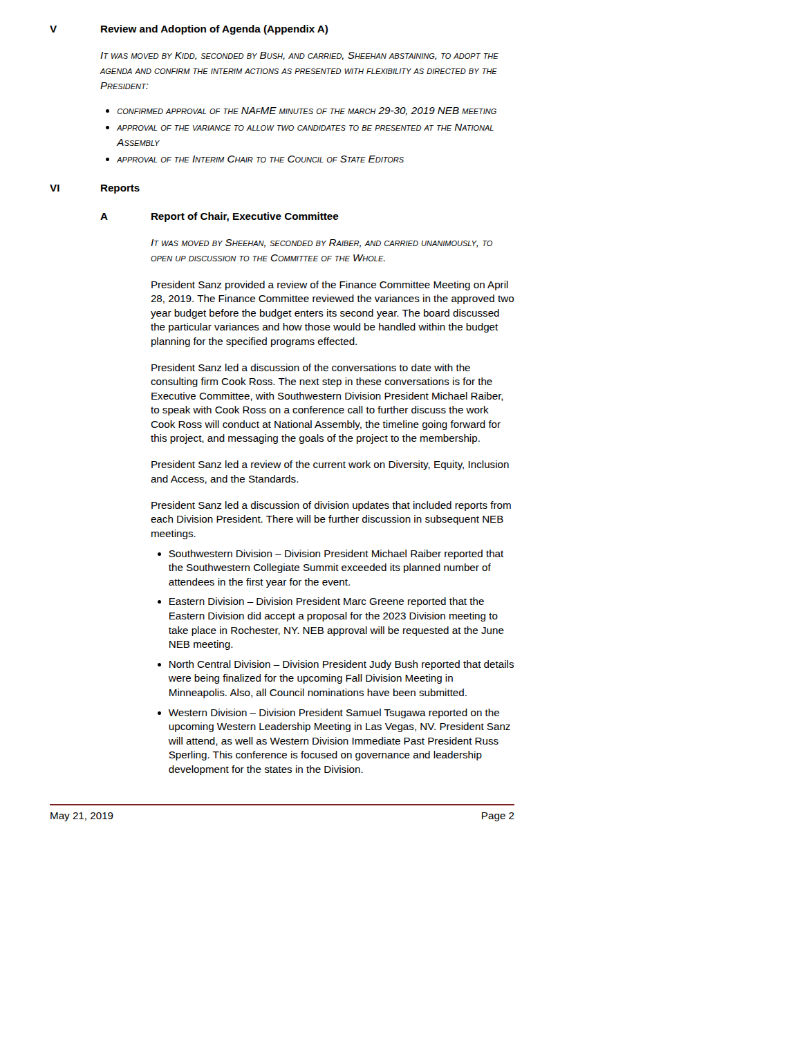V
Review and Adoption of Agenda (Appendix A)
It was moved by Kidd, seconded by Bush, and carried, Sheehan abstaining, to adopt the agenda and confirm the interim actions as presented with flexibility as directed by the President:
confirmed approval of the NAfME minutes of the march 29-30, 2019 NEB meeting
approval of the variance to allow two candidates to be presented at the National Assembly
approval of the Interim Chair to the Council of State Editors
VI
Reports
A
Report of Chair, Executive Committee
It was moved by Sheehan, seconded by Raiber, and carried unanimously, to open up discussion to the Committee of the Whole.
President Sanz provided a review of the Finance Committee Meeting on April 28, 2019. The Finance Committee reviewed the variances in the approved two year budget before the budget enters its second year. The board discussed the particular variances and how those would be handled within the budget planning for the specified programs effected.
President Sanz led a discussion of the conversations to date with the consulting firm Cook Ross. The next step in these conversations is for the Executive Committee, with Southwestern Division President Michael Raiber, to speak with Cook Ross on a conference call to further discuss the work Cook Ross will conduct at National Assembly, the timeline going forward for this project, and messaging the goals of the project to the membership.
President Sanz led a review of the current work on Diversity, Equity, Inclusion and Access, and the Standards.
President Sanz led a discussion of division updates that included reports from each Division President. There will be further discussion in subsequent NEB meetings.
Southwestern Division – Division President Michael Raiber reported that the Southwestern Collegiate Summit exceeded its planned number of attendees in the first year for the event.
Eastern Division – Division President Marc Greene reported that the Eastern Division did accept a proposal for the 2023 Division meeting to take place in Rochester, NY. NEB approval will be requested at the June NEB meeting.
North Central Division – Division President Judy Bush reported that details were being finalized for the upcoming Fall Division Meeting in Minneapolis. Also, all Council nominations have been submitted.
Western Division – Division President Samuel Tsugawa reported on the upcoming Western Leadership Meeting in Las Vegas, NV. President Sanz will attend, as well as Western Division Immediate Past President Russ Sperling. This conference is focused on governance and leadership development for the states in the Division.
May 21, 2019 Page 2